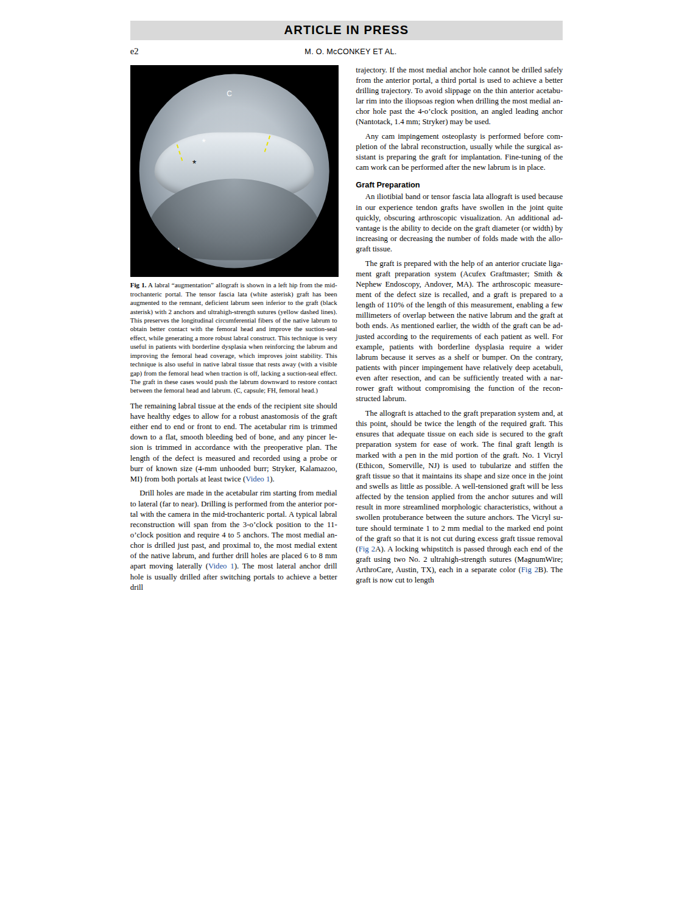ARTICLE IN PRESS
e2
M. O. McCONKEY ET AL.
*
*
C
FH
Fig 1. A labral “augmentation” allograft is shown in a left hip from the mid-trochanteric portal. The tensor fascia lata (white asterisk) graft has been augmented to the remnant, deficient labrum seen inferior to the graft (black asterisk) with 2 anchors and ultrahigh-strength sutures (yellow dashed lines). This preserves the longitudinal circumferential fibers of the native labrum to obtain better contact with the femoral head and improve the suction-seal effect, while generating a more robust labral construct. This technique is very useful in patients with borderline dysplasia when reinforcing the labrum and improving the femoral head coverage, which improves joint stability. This technique is also useful in native labral tissue that rests away (with a visible gap) from the femoral head when traction is off, lacking a suction-seal effect. The graft in these cases would push the labrum downward to restore contact between the femoral head and labrum. (C, capsule; FH, femoral head.)
The remaining labral tissue at the ends of the recipient site should have healthy edges to allow for a robust anastomosis of the graft either end to end or front to end. The acetabular rim is trimmed down to a flat, smooth bleeding bed of bone, and any pincer lesion is trimmed in accordance with the preoperative plan. The length of the defect is measured and recorded using a probe or burr of known size (4-mm unhooded burr; Stryker, Kalamazoo, MI) from both portals at least twice (Video 1).
Drill holes are made in the acetabular rim starting from medial to lateral (far to near). Drilling is performed from the anterior portal with the camera in the mid-trochanteric portal. A typical labral reconstruction will span from the 3-o’clock position to the 11-o’clock position and require 4 to 5 anchors. The most medial anchor is drilled just past, and proximal to, the most medial extent of the native labrum, and further drill holes are placed 6 to 8 mm apart moving laterally (Video 1). The most lateral anchor drill hole is usually drilled after switching portals to achieve a better drill
trajectory. If the most medial anchor hole cannot be drilled safely from the anterior portal, a third portal is used to achieve a better drilling trajectory. To avoid slippage on the thin anterior acetabular rim into the iliopsoas region when drilling the most medial anchor hole past the 4-o’clock position, an angled leading anchor (Nantotack, 1.4 mm; Stryker) may be used.
Any cam impingement osteoplasty is performed before completion of the labral reconstruction, usually while the surgical assistant is preparing the graft for implantation. Fine-tuning of the cam work can be performed after the new labrum is in place.
Graft Preparation
An iliotibial band or tensor fascia lata allograft is used because in our experience tendon grafts have swollen in the joint quite quickly, obscuring arthroscopic visualization. An additional advantage is the ability to decide on the graft diameter (or width) by increasing or decreasing the number of folds made with the allograft tissue.
The graft is prepared with the help of an anterior cruciate ligament graft preparation system (Acufex Graftmaster; Smith & Nephew Endoscopy, Andover, MA). The arthroscopic measurement of the defect size is recalled, and a graft is prepared to a length of 110% of the length of this measurement, enabling a few millimeters of overlap between the native labrum and the graft at both ends. As mentioned earlier, the width of the graft can be adjusted according to the requirements of each patient as well. For example, patients with borderline dysplasia require a wider labrum because it serves as a shelf or bumper. On the contrary, patients with pincer impingement have relatively deep acetabuli, even after resection, and can be sufficiently treated with a narrower graft without compromising the function of the reconstructed labrum.
The allograft is attached to the graft preparation system and, at this point, should be twice the length of the required graft. This ensures that adequate tissue on each side is secured to the graft preparation system for ease of work. The final graft length is marked with a pen in the mid portion of the graft. No. 1 Vicryl (Ethicon, Somerville, NJ) is used to tubularize and stiffen the graft tissue so that it maintains its shape and size once in the joint and swells as little as possible. A well-tensioned graft will be less affected by the tension applied from the anchor sutures and will result in more streamlined morphologic characteristics, without a swollen protuberance between the suture anchors. The Vicryl suture should terminate 1 to 2 mm medial to the marked end point of the graft so that it is not cut during excess graft tissue removal (Fig 2 A). A locking whipstitch is passed through each end of the graft using two No. 2 ultrahigh-strength sutures (MagnumWire; ArthroCare, Austin, TX), each in a separate color (Fig 2 B). The graft is now cut to length